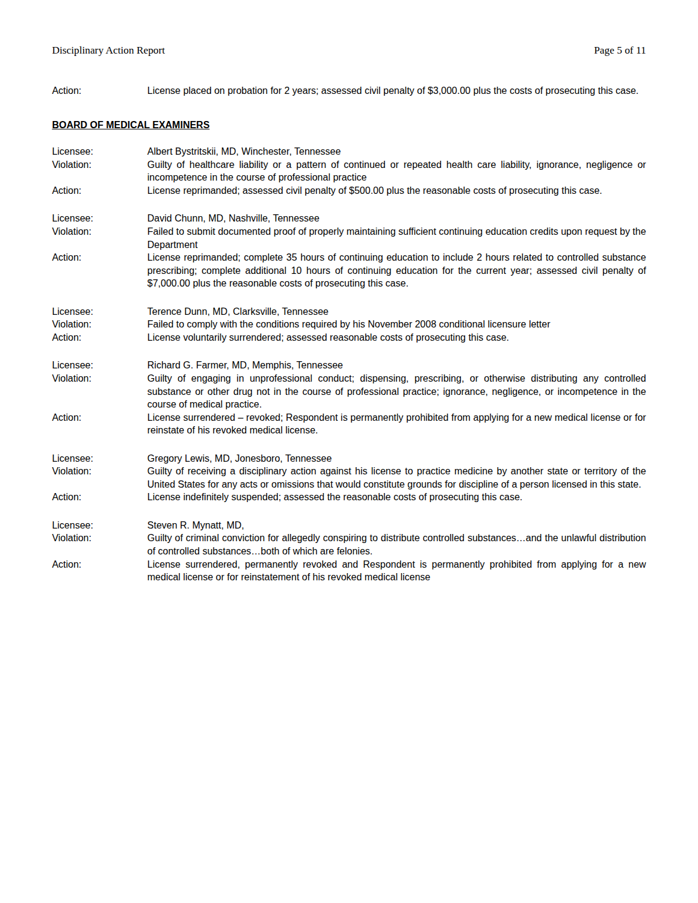Disciplinary Action Report Page 5 of 11
Action:
License placed on probation for 2 years; assessed civil penalty of $3,000.00 plus the costs of prosecuting this case.
BOARD OF MEDICAL EXAMINERS
Licensee:
Albert Bystritskii, MD, Winchester, Tennessee
Violation:
Guilty of healthcare liability or a pattern of continued or repeated health care liability, ignorance, negligence or incompetence in the course of professional practice
Action:
License reprimanded; assessed civil penalty of $500.00 plus the reasonable costs of prosecuting this case.
Licensee:
David Chunn, MD, Nashville, Tennessee
Violation:
Failed to submit documented proof of properly maintaining sufficient continuing education credits upon request by the Department
Action:
License reprimanded; complete 35 hours of continuing education to include 2 hours related to controlled substance prescribing; complete additional 10 hours of continuing education for the current year; assessed civil penalty of $7,000.00 plus the reasonable costs of prosecuting this case.
Licensee:
Terence Dunn, MD, Clarksville, Tennessee
Violation:
Failed to comply with the conditions required by his November 2008 conditional licensure letter
Action:
License voluntarily surrendered; assessed reasonable costs of prosecuting this case.
Licensee:
Richard G. Farmer, MD, Memphis, Tennessee
Violation:
Guilty of engaging in unprofessional conduct; dispensing, prescribing, or otherwise distributing any controlled substance or other drug not in the course of professional practice; ignorance, negligence, or incompetence in the course of medical practice.
Action:
License surrendered – revoked; Respondent is permanently prohibited from applying for a new medical license or for reinstate of his revoked medical license.
Licensee:
Gregory Lewis, MD, Jonesboro, Tennessee
Violation:
Guilty of receiving a disciplinary action against his license to practice medicine by another state or territory of the United States for any acts or omissions that would constitute grounds for discipline of a person licensed in this state.
Action:
License indefinitely suspended; assessed the reasonable costs of prosecuting this case.
Licensee:
Steven R. Mynatt, MD,
Violation:
Guilty of criminal conviction for allegedly conspiring to distribute controlled substances…and the unlawful distribution of controlled substances…both of which are felonies.
Action:
License surrendered, permanently revoked and Respondent is permanently prohibited from applying for a new medical license or for reinstatement of his revoked medical license